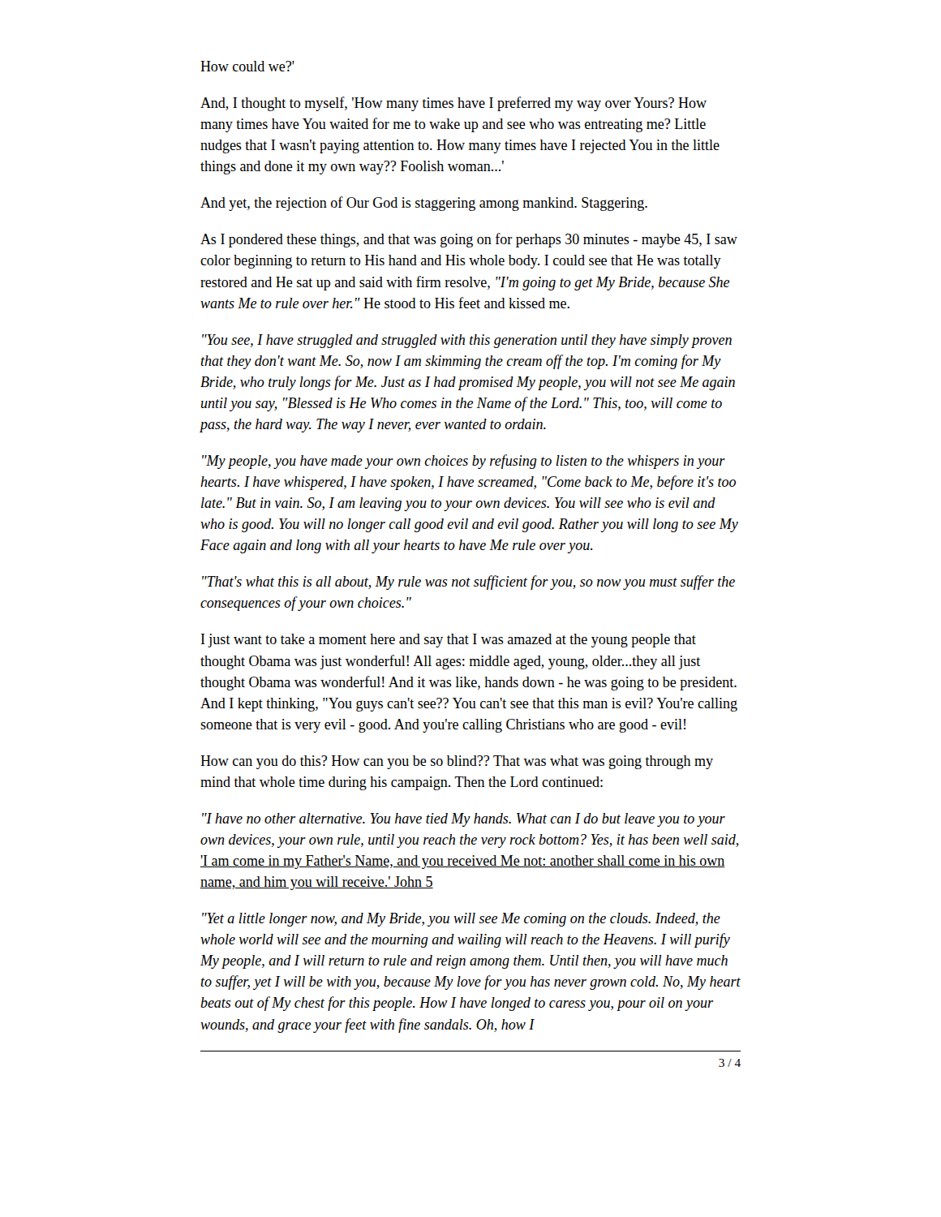How could we?'
And, I thought to myself, 'How many times have I preferred my way over Yours? How many times have You waited for me to wake up and see who was entreating me? Little nudges that I wasn't paying attention to. How many times have I rejected You in the little things and done it my own way?? Foolish woman...'
And yet, the rejection of Our God is staggering among mankind. Staggering.
As I pondered these things, and that was going on for perhaps 30 minutes - maybe 45, I saw color beginning to return to His hand and His whole body. I could see that He was totally restored and He sat up and said with firm resolve, "I'm going to get My Bride, because She wants Me to rule over her." He stood to His feet and kissed me.
"You see, I have struggled and struggled with this generation until they have simply proven that they don't want Me. So, now I am skimming the cream off the top. I'm coming for My Bride, who truly longs for Me. Just as I had promised My people, you will not see Me again until you say, "Blessed is He Who comes in the Name of the Lord." This, too, will come to pass, the hard way. The way I never, ever wanted to ordain.
"My people, you have made your own choices by refusing to listen to the whispers in your hearts. I have whispered, I have spoken, I have screamed, "Come back to Me, before it's too late." But in vain. So, I am leaving you to your own devices. You will see who is evil and who is good. You will no longer call good evil and evil good. Rather you will long to see My Face again and long with all your hearts to have Me rule over you.
"That's what this is all about, My rule was not sufficient for you, so now you must suffer the consequences of your own choices."
I just want to take a moment here and say that I was amazed at the young people that thought Obama was just wonderful! All ages: middle aged, young, older...they all just thought Obama was wonderful! And it was like, hands down - he was going to be president. And I kept thinking, "You guys can't see?? You can't see that this man is evil? You're calling someone that is very evil - good. And you're calling Christians who are good - evil!
How can you do this? How can you be so blind?? That was what was going through my mind that whole time during his campaign. Then the Lord continued:
"I have no other alternative. You have tied My hands. What can I do but leave you to your own devices, your own rule, until you reach the very rock bottom? Yes, it has been well said, 'I am come in my Father's Name, and you received Me not: another shall come in his own name, and him you will receive.' John 5
"Yet a little longer now, and My Bride, you will see Me coming on the clouds. Indeed, the whole world will see and the mourning and wailing will reach to the Heavens. I will purify My people, and I will return to rule and reign among them. Until then, you will have much to suffer, yet I will be with you, because My love for you has never grown cold. No, My heart beats out of My chest for this people. How I have longed to caress you, pour oil on your wounds, and grace your feet with fine sandals. Oh, how I
3 / 4